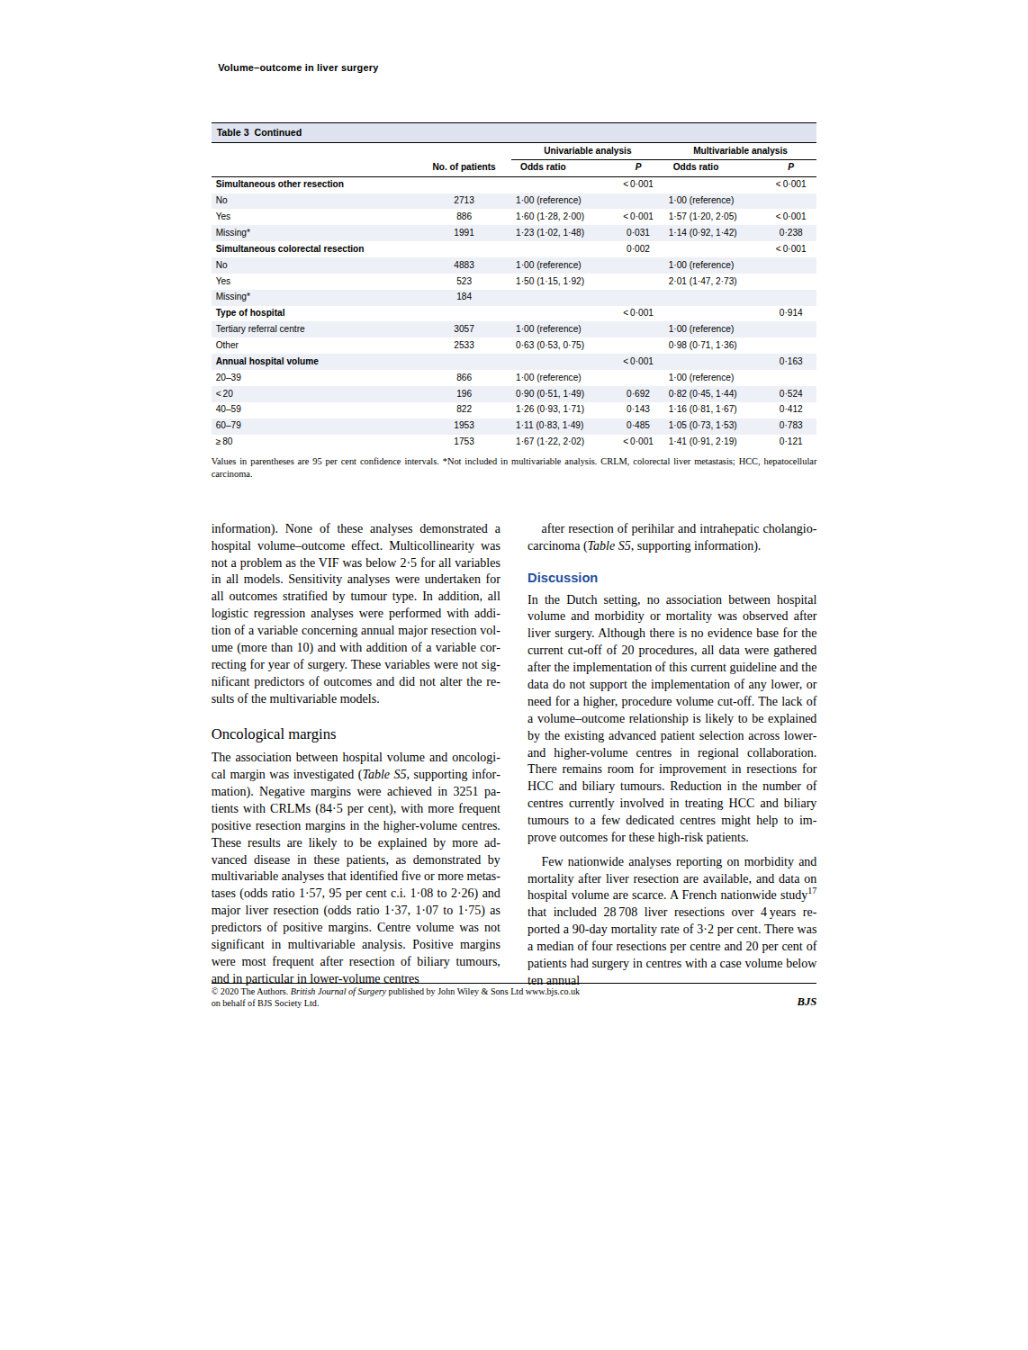Volume–outcome in liver surgery
Table 3 Continued
| | No. of patients | Univariable analysis | Multivariable analysis |
| --- | --- | --- | --- |
| Odds ratio | P | Odds ratio | P |
| Simultaneous other resection | | | < 0·001 | | < 0·001 |
| No | 2713 | 1·00 (reference) | | 1·00 (reference) | |
| Yes | 886 | 1·60 (1·28, 2·00) | < 0·001 | 1·57 (1·20, 2·05) | < 0·001 |
| Missing* | 1991 | 1·23 (1·02, 1·48) | 0·031 | 1·14 (0·92, 1·42) | 0·238 |
| Simultaneous colorectal resection | | | 0·002 | | < 0·001 |
| No | 4883 | 1·00 (reference) | | 1·00 (reference) | |
| Yes | 523 | 1·50 (1·15, 1·92) | | 2·01 (1·47, 2·73) | |
| Missing* | 184 | | | | |
| Type of hospital | | | < 0·001 | | 0·914 |
| Tertiary referral centre | 3057 | 1·00 (reference) | | 1·00 (reference) | |
| Other | 2533 | 0·63 (0·53, 0·75) | | 0·98 (0·71, 1·36) | |
| Annual hospital volume | | | < 0·001 | | 0·163 |
| 20–39 | 866 | 1·00 (reference) | | 1·00 (reference) | |
| < 20 | 196 | 0·90 (0·51, 1·49) | 0·692 | 0·82 (0·45, 1·44) | 0·524 |
| 40–59 | 822 | 1·26 (0·93, 1·71) | 0·143 | 1·16 (0·81, 1·67) | 0·412 |
| 60–79 | 1953 | 1·11 (0·83, 1·49) | 0·485 | 1·05 (0·73, 1·53) | 0·783 |
| ≥ 80 | 1753 | 1·67 (1·22, 2·02) | < 0·001 | 1·41 (0·91, 2·19) | 0·121 |
Values in parentheses are 95 per cent confidence intervals. *Not included in multivariable analysis. CRLM, colorectal liver metastasis; HCC, hepatocellular carcinoma.
information). None of these analyses demonstrated a hospital volume–outcome effect. Multicollinearity was not a problem as the VIF was below 2·5 for all variables in all models. Sensitivity analyses were undertaken for all outcomes stratified by tumour type. In addition, all logistic regression analyses were performed with addition of a variable concerning annual major resection volume (more than 10) and with addition of a variable correcting for year of surgery. These variables were not significant predictors of outcomes and did not alter the results of the multivariable models.
Oncological margins
The association between hospital volume and oncological margin was investigated (Table S5, supporting information). Negative margins were achieved in 3251 patients with CRLMs (84·5 per cent), with more frequent positive resection margins in the higher-volume centres. These results are likely to be explained by more advanced disease in these patients, as demonstrated by multivariable analyses that identified five or more metastases (odds ratio 1·57, 95 per cent c.i. 1·08 to 2·26) and major liver resection (odds ratio 1·37, 1·07 to 1·75) as predictors of positive margins. Centre volume was not significant in multivariable analysis. Positive margins were most frequent after resection of biliary tumours, and in particular in lower-volume centres
after resection of perihilar and intrahepatic cholangiocarcinoma (Table S5, supporting information).
Discussion
In the Dutch setting, no association between hospital volume and morbidity or mortality was observed after liver surgery. Although there is no evidence base for the current cut-off of 20 procedures, all data were gathered after the implementation of this current guideline and the data do not support the implementation of any lower, or need for a higher, procedure volume cut-off. The lack of a volume–outcome relationship is likely to be explained by the existing advanced patient selection across lower- and higher-volume centres in regional collaboration. There remains room for improvement in resections for HCC and biliary tumours. Reduction in the number of centres currently involved in treating HCC and biliary tumours to a few dedicated centres might help to improve outcomes for these high-risk patients.
Few nationwide analyses reporting on morbidity and mortality after liver resection are available, and data on hospital volume are scarce. A French nationwide study17 that included 28 708 liver resections over 4 years reported a 90-day mortality rate of 3·2 per cent. There was a median of four resections per centre and 20 per cent of patients had surgery in centres with a case volume below ten annual
© 2020 The Authors. British Journal of Surgery published by John Wiley & Sons Ltd www.bjs.co.uk
on behalf of BJS Society Ltd.
BJS